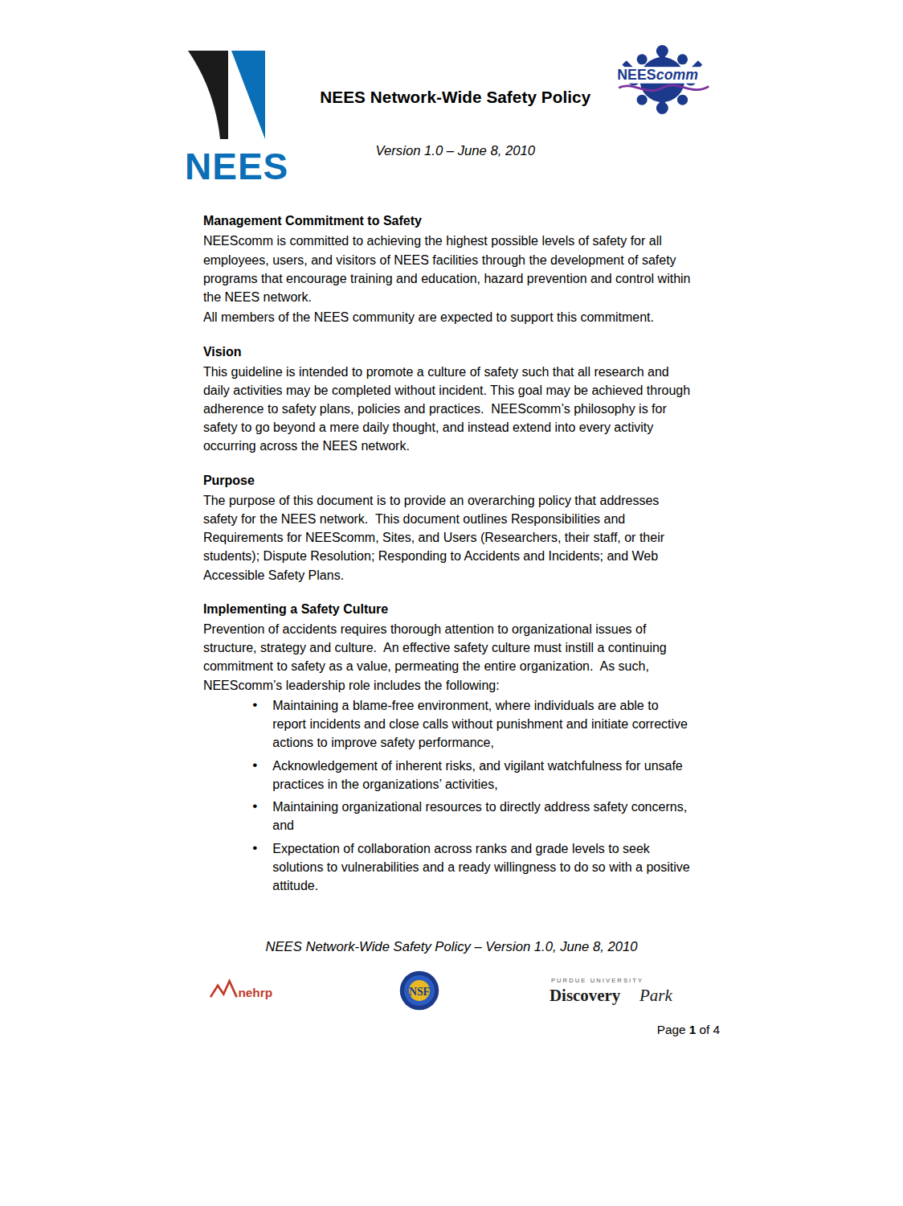NEES
NEES Network-Wide Safety Policy
Version 1.0 – June 8, 2010
NEES comm
Management Commitment to Safety
NEEScomm is committed to achieving the highest possible levels of safety for all employees, users, and visitors of NEES facilities through the development of safety programs that encourage training and education, hazard prevention and control within the NEES network.
All members of the NEES community are expected to support this commitment.
Vision
This guideline is intended to promote a culture of safety such that all research and daily activities may be completed without incident. This goal may be achieved through adherence to safety plans, policies and practices. NEEScomm’s philosophy is for safety to go beyond a mere daily thought, and instead extend into every activity occurring across the NEES network.
Purpose
The purpose of this document is to provide an overarching policy that addresses safety for the NEES network. This document outlines Responsibilities and Requirements for NEEScomm, Sites, and Users (Researchers, their staff, or their students); Dispute Resolution; Responding to Accidents and Incidents; and Web Accessible Safety Plans.
Implementing a Safety Culture
Prevention of accidents requires thorough attention to organizational issues of structure, strategy and culture. An effective safety culture must instill a continuing commitment to safety as a value, permeating the entire organization. As such, NEEScomm’s leadership role includes the following:
Maintaining a blame-free environment, where individuals are able to report incidents and close calls without punishment and initiate corrective actions to improve safety performance,
Acknowledgement of inherent risks, and vigilant watchfulness for unsafe practices in the organizations’ activities,
Maintaining organizational resources to directly address safety concerns, and
Expectation of collaboration across ranks and grade levels to seek solutions to vulnerabilities and a ready willingness to do so with a positive attitude.
NEES Network-Wide Safety Policy – Version 1.0, June 8, 2010
nehrp
NSF
PURDUE UNIVERSITY Discovery Park
Page 1 of 4